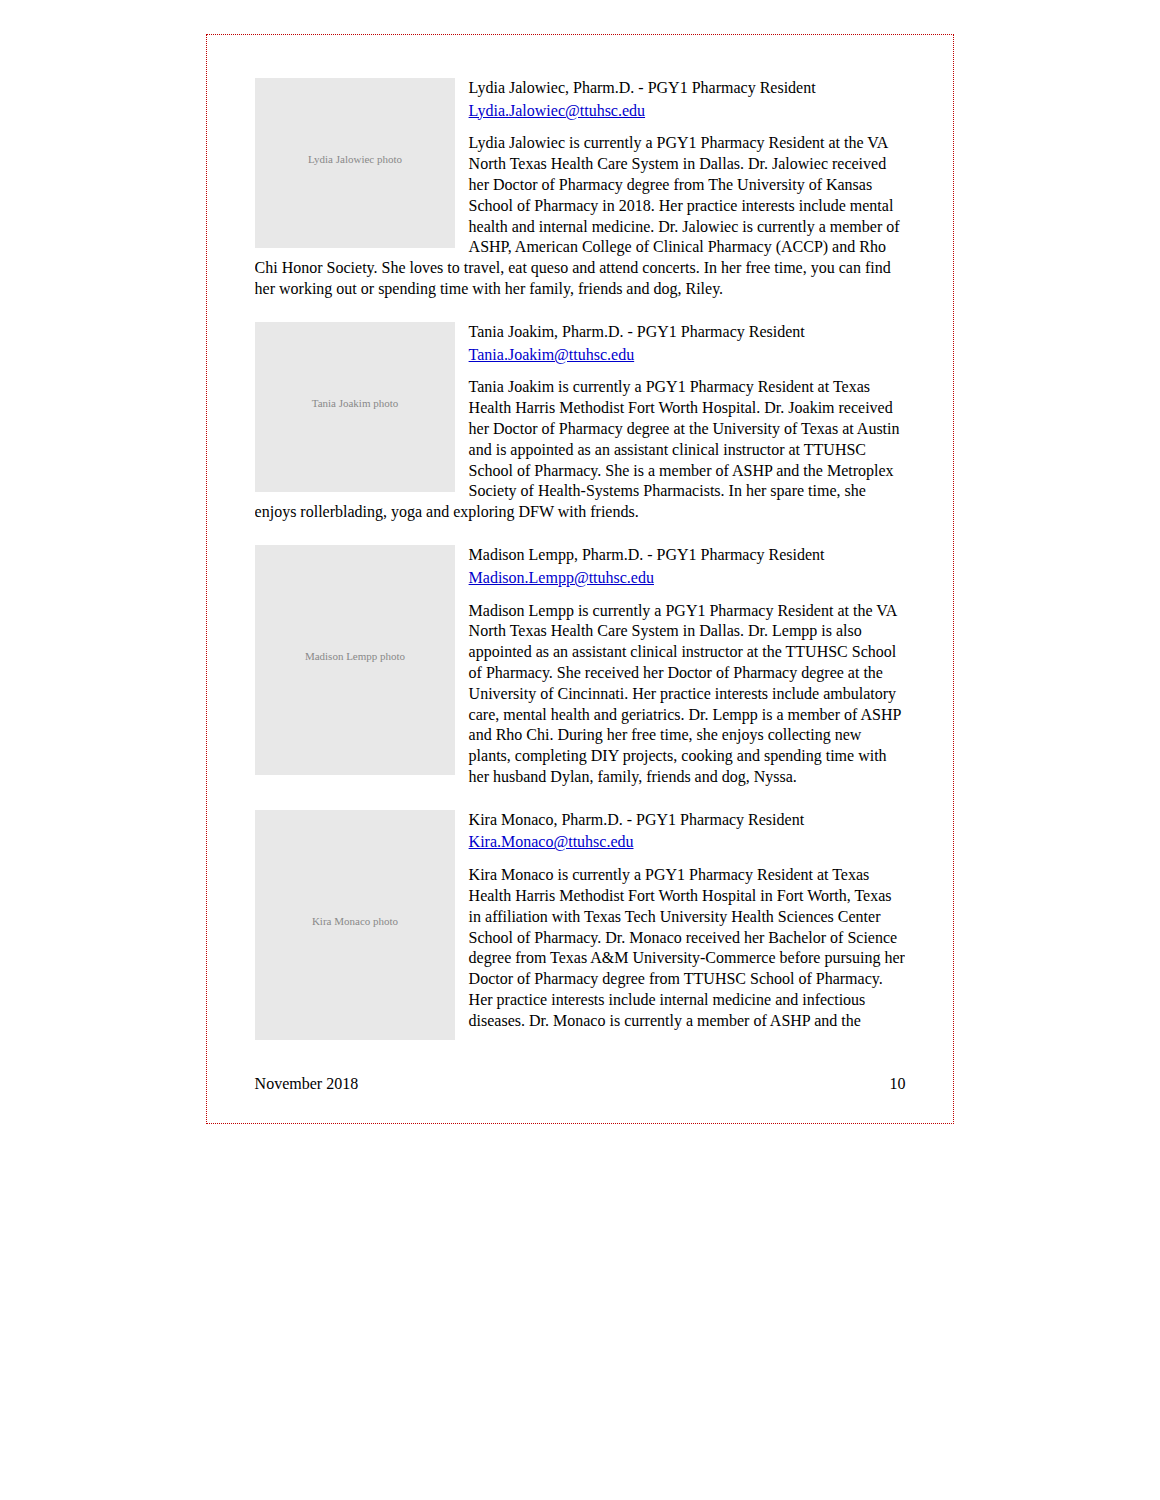Lydia Jalowiec, Pharm.D. - PGY1 Pharmacy Resident
Lydia.Jalowiec@ttuhsc.edu
Lydia Jalowiec is currently a PGY1 Pharmacy Resident at the VA North Texas Health Care System in Dallas. Dr. Jalowiec received her Doctor of Pharmacy degree from The University of Kansas School of Pharmacy in 2018. Her practice interests include mental health and internal medicine. Dr. Jalowiec is currently a member of ASHP, American College of Clinical Pharmacy (ACCP) and Rho Chi Honor Society. She loves to travel, eat queso and attend concerts. In her free time, you can find her working out or spending time with her family, friends and dog, Riley.
Tania Joakim, Pharm.D. - PGY1 Pharmacy Resident
Tania.Joakim@ttuhsc.edu
Tania Joakim is currently a PGY1 Pharmacy Resident at Texas Health Harris Methodist Fort Worth Hospital. Dr. Joakim received her Doctor of Pharmacy degree at the University of Texas at Austin and is appointed as an assistant clinical instructor at TTUHSC School of Pharmacy. She is a member of ASHP and the Metroplex Society of Health-Systems Pharmacists. In her spare time, she enjoys rollerblading, yoga and exploring DFW with friends.
Madison Lempp, Pharm.D. - PGY1 Pharmacy Resident
Madison.Lempp@ttuhsc.edu
Madison Lempp is currently a PGY1 Pharmacy Resident at the VA North Texas Health Care System in Dallas. Dr. Lempp is also appointed as an assistant clinical instructor at the TTUHSC School of Pharmacy. She received her Doctor of Pharmacy degree at the University of Cincinnati. Her practice interests include ambulatory care, mental health and geriatrics. Dr. Lempp is a member of ASHP and Rho Chi. During her free time, she enjoys collecting new plants, completing DIY projects, cooking and spending time with her husband Dylan, family, friends and dog, Nyssa.
Kira Monaco, Pharm.D. - PGY1 Pharmacy Resident
Kira.Monaco@ttuhsc.edu
Kira Monaco is currently a PGY1 Pharmacy Resident at Texas Health Harris Methodist Fort Worth Hospital in Fort Worth, Texas in affiliation with Texas Tech University Health Sciences Center School of Pharmacy. Dr. Monaco received her Bachelor of Science degree from Texas A&M University-Commerce before pursuing her Doctor of Pharmacy degree from TTUHSC School of Pharmacy. Her practice interests include internal medicine and infectious diseases. Dr. Monaco is currently a member of ASHP and the
November 2018 10